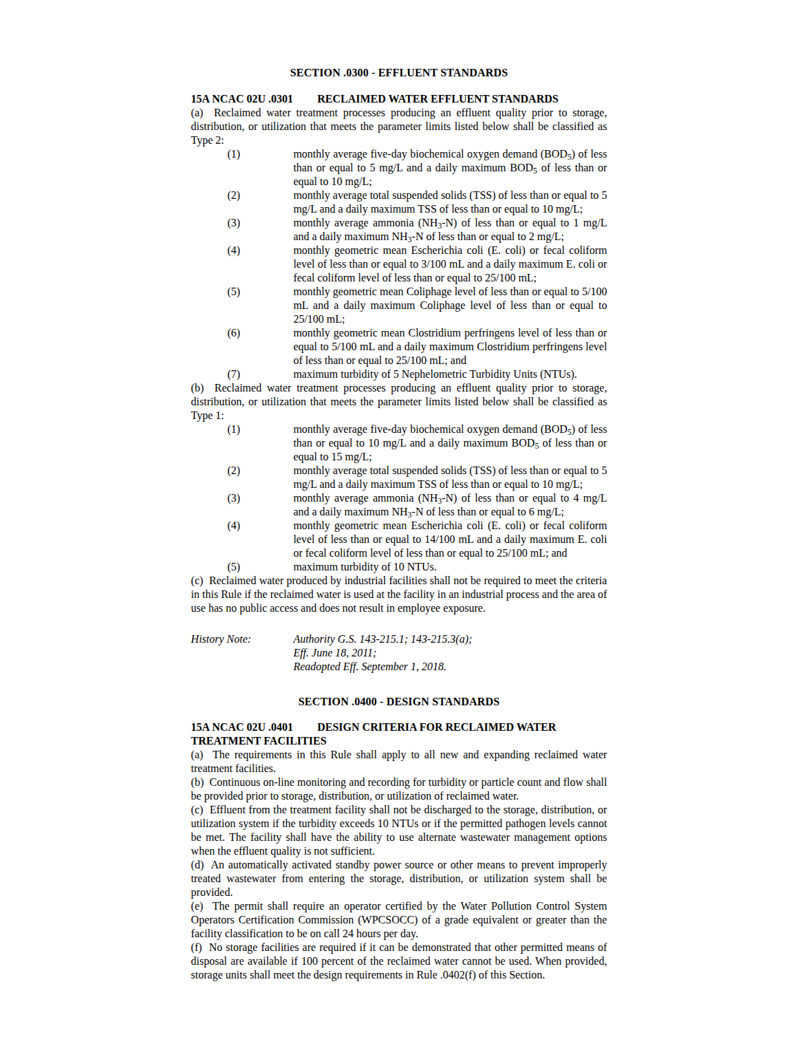SECTION .0300 - EFFLUENT STANDARDS
15A NCAC 02U .0301 RECLAIMED WATER EFFLUENT STANDARDS
(a) Reclaimed water treatment processes producing an effluent quality prior to storage, distribution, or utilization that meets the parameter limits listed below shall be classified as Type 2:
(1) monthly average five-day biochemical oxygen demand (BOD5) of less than or equal to 5 mg/L and a daily maximum BOD5 of less than or equal to 10 mg/L;
(2) monthly average total suspended solids (TSS) of less than or equal to 5 mg/L and a daily maximum TSS of less than or equal to 10 mg/L;
(3) monthly average ammonia (NH3-N) of less than or equal to 1 mg/L and a daily maximum NH3-N of less than or equal to 2 mg/L;
(4) monthly geometric mean Escherichia coli (E. coli) or fecal coliform level of less than or equal to 3/100 mL and a daily maximum E. coli or fecal coliform level of less than or equal to 25/100 mL;
(5) monthly geometric mean Coliphage level of less than or equal to 5/100 mL and a daily maximum Coliphage level of less than or equal to 25/100 mL;
(6) monthly geometric mean Clostridium perfringens level of less than or equal to 5/100 mL and a daily maximum Clostridium perfringens level of less than or equal to 25/100 mL; and
(7) maximum turbidity of 5 Nephelometric Turbidity Units (NTUs).
(b) Reclaimed water treatment processes producing an effluent quality prior to storage, distribution, or utilization that meets the parameter limits listed below shall be classified as Type 1:
(1) monthly average five-day biochemical oxygen demand (BOD5) of less than or equal to 10 mg/L and a daily maximum BOD5 of less than or equal to 15 mg/L;
(2) monthly average total suspended solids (TSS) of less than or equal to 5 mg/L and a daily maximum TSS of less than or equal to 10 mg/L;
(3) monthly average ammonia (NH3-N) of less than or equal to 4 mg/L and a daily maximum NH3-N of less than or equal to 6 mg/L;
(4) monthly geometric mean Escherichia coli (E. coli) or fecal coliform level of less than or equal to 14/100 mL and a daily maximum E. coli or fecal coliform level of less than or equal to 25/100 mL; and
(5) maximum turbidity of 10 NTUs.
(c) Reclaimed water produced by industrial facilities shall not be required to meet the criteria in this Rule if the reclaimed water is used at the facility in an industrial process and the area of use has no public access and does not result in employee exposure.
History Note:
Authority G.S. 143-215.1; 143-215.3(a);
Eff. June 18, 2011;
Readopted Eff. September 1, 2018.
SECTION .0400 - DESIGN STANDARDS
15A NCAC 02U .0401 DESIGN CRITERIA FOR RECLAIMED WATER TREATMENT FACILITIES
(a) The requirements in this Rule shall apply to all new and expanding reclaimed water treatment facilities.
(b) Continuous on-line monitoring and recording for turbidity or particle count and flow shall be provided prior to storage, distribution, or utilization of reclaimed water.
(c) Effluent from the treatment facility shall not be discharged to the storage, distribution, or utilization system if the turbidity exceeds 10 NTUs or if the permitted pathogen levels cannot be met. The facility shall have the ability to use alternate wastewater management options when the effluent quality is not sufficient.
(d) An automatically activated standby power source or other means to prevent improperly treated wastewater from entering the storage, distribution, or utilization system shall be provided.
(e) The permit shall require an operator certified by the Water Pollution Control System Operators Certification Commission (WPCSOCC) of a grade equivalent or greater than the facility classification to be on call 24 hours per day.
(f) No storage facilities are required if it can be demonstrated that other permitted means of disposal are available if 100 percent of the reclaimed water cannot be used. When provided, storage units shall meet the design requirements in Rule .0402(f) of this Section.